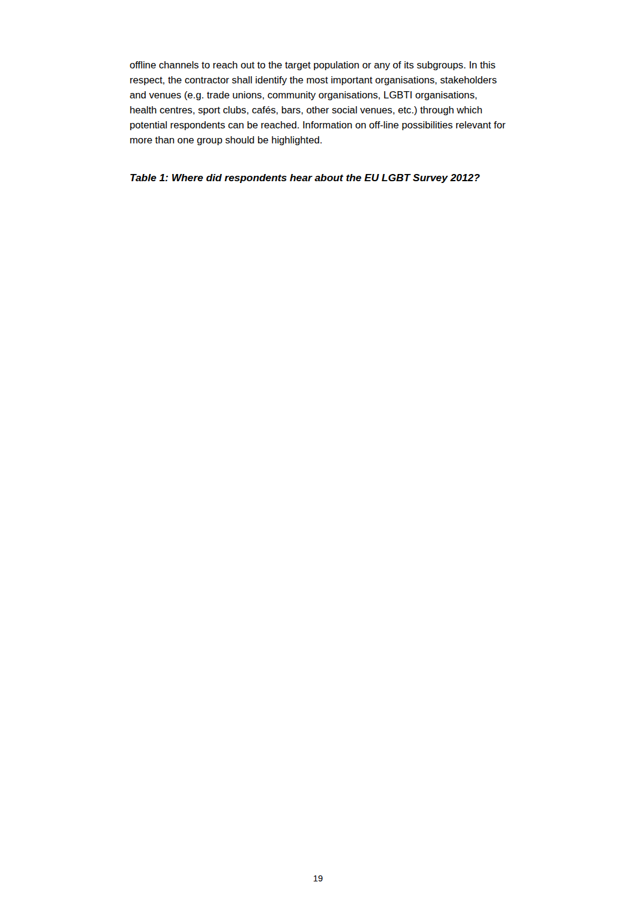offline channels to reach out to the target population or any of its subgroups. In this respect, the contractor shall identify the most important organisations, stakeholders and venues (e.g. trade unions, community organisations, LGBTI organisations, health centres, sport clubs, cafés, bars, other social venues, etc.) through which potential respondents can be reached. Information on off-line possibilities relevant for more than one group should be highlighted.
Table 1: Where did respondents hear about the EU LGBT Survey 2012?
19